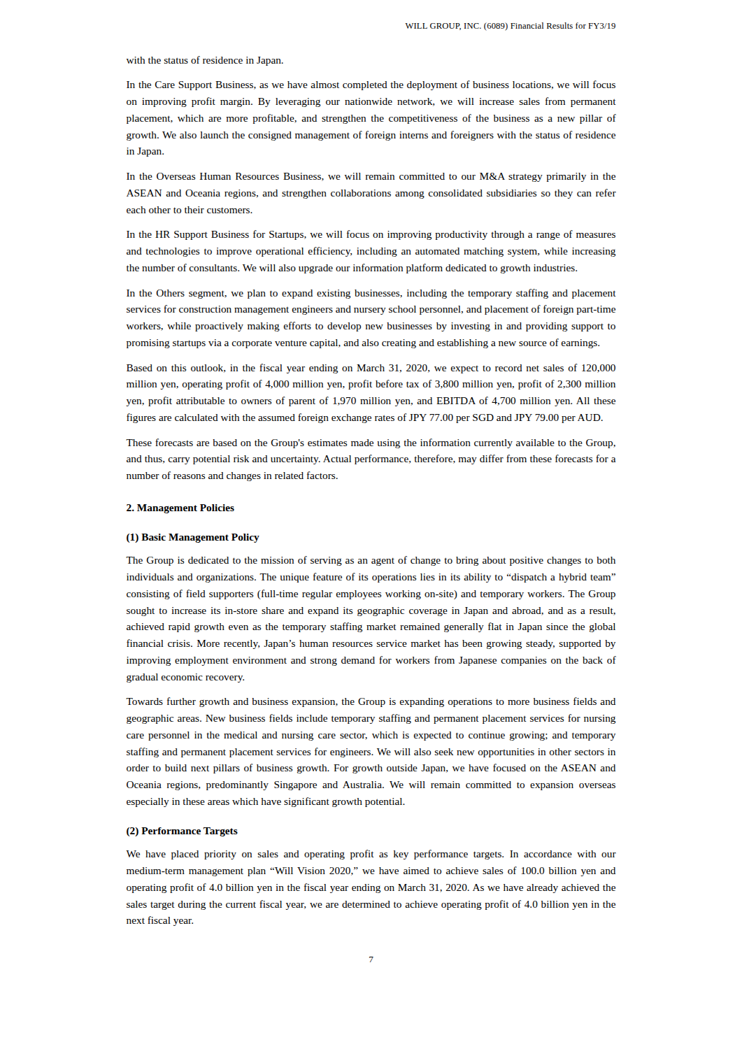WILL GROUP, INC. (6089) Financial Results for FY3/19
with the status of residence in Japan.
In the Care Support Business, as we have almost completed the deployment of business locations, we will focus on improving profit margin. By leveraging our nationwide network, we will increase sales from permanent placement, which are more profitable, and strengthen the competitiveness of the business as a new pillar of growth. We also launch the consigned management of foreign interns and foreigners with the status of residence in Japan.
In the Overseas Human Resources Business, we will remain committed to our M&A strategy primarily in the ASEAN and Oceania regions, and strengthen collaborations among consolidated subsidiaries so they can refer each other to their customers.
In the HR Support Business for Startups, we will focus on improving productivity through a range of measures and technologies to improve operational efficiency, including an automated matching system, while increasing the number of consultants. We will also upgrade our information platform dedicated to growth industries.
In the Others segment, we plan to expand existing businesses, including the temporary staffing and placement services for construction management engineers and nursery school personnel, and placement of foreign part-time workers, while proactively making efforts to develop new businesses by investing in and providing support to promising startups via a corporate venture capital, and also creating and establishing a new source of earnings.
Based on this outlook, in the fiscal year ending on March 31, 2020, we expect to record net sales of 120,000 million yen, operating profit of 4,000 million yen, profit before tax of 3,800 million yen, profit of 2,300 million yen, profit attributable to owners of parent of 1,970 million yen, and EBITDA of 4,700 million yen. All these figures are calculated with the assumed foreign exchange rates of JPY 77.00 per SGD and JPY 79.00 per AUD.
These forecasts are based on the Group's estimates made using the information currently available to the Group, and thus, carry potential risk and uncertainty. Actual performance, therefore, may differ from these forecasts for a number of reasons and changes in related factors.
2. Management Policies
(1) Basic Management Policy
The Group is dedicated to the mission of serving as an agent of change to bring about positive changes to both individuals and organizations. The unique feature of its operations lies in its ability to “dispatch a hybrid team” consisting of field supporters (full-time regular employees working on-site) and temporary workers. The Group sought to increase its in-store share and expand its geographic coverage in Japan and abroad, and as a result, achieved rapid growth even as the temporary staffing market remained generally flat in Japan since the global financial crisis. More recently, Japan’s human resources service market has been growing steady, supported by improving employment environment and strong demand for workers from Japanese companies on the back of gradual economic recovery.
Towards further growth and business expansion, the Group is expanding operations to more business fields and geographic areas. New business fields include temporary staffing and permanent placement services for nursing care personnel in the medical and nursing care sector, which is expected to continue growing; and temporary staffing and permanent placement services for engineers. We will also seek new opportunities in other sectors in order to build next pillars of business growth. For growth outside Japan, we have focused on the ASEAN and Oceania regions, predominantly Singapore and Australia. We will remain committed to expansion overseas especially in these areas which have significant growth potential.
(2) Performance Targets
We have placed priority on sales and operating profit as key performance targets. In accordance with our medium-term management plan “Will Vision 2020,” we have aimed to achieve sales of 100.0 billion yen and operating profit of 4.0 billion yen in the fiscal year ending on March 31, 2020. As we have already achieved the sales target during the current fiscal year, we are determined to achieve operating profit of 4.0 billion yen in the next fiscal year.
7